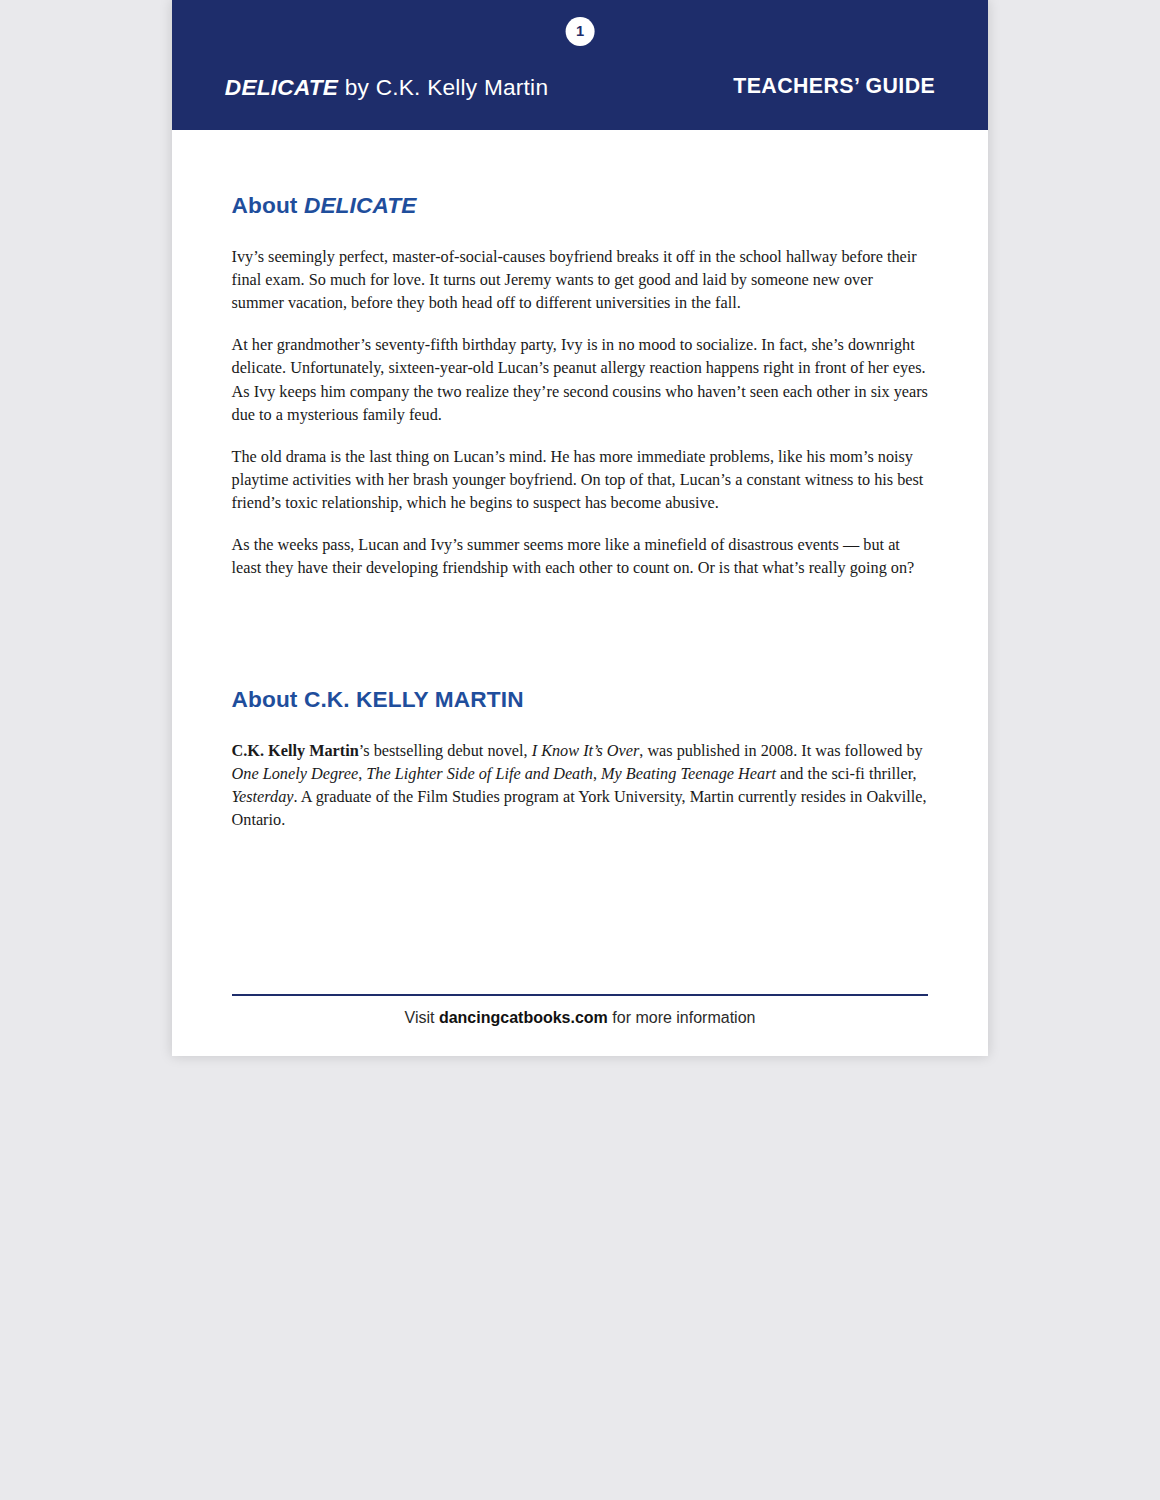1
DELICATE by C.K. Kelly Martin
TEACHERS’ GUIDE
About DELICATE
Ivy’s seemingly perfect, master-of-social-causes boyfriend breaks it off in the school hallway before their final exam. So much for love. It turns out Jeremy wants to get good and laid by someone new over summer vacation, before they both head off to different universities in the fall.
At her grandmother’s seventy-fifth birthday party, Ivy is in no mood to socialize. In fact, she’s downright delicate. Unfortunately, sixteen-year-old Lucan’s peanut allergy reaction happens right in front of her eyes. As Ivy keeps him company the two realize they’re second cousins who haven’t seen each other in six years due to a mysterious family feud.
The old drama is the last thing on Lucan’s mind. He has more immediate problems, like his mom’s noisy playtime activities with her brash younger boyfriend. On top of that, Lucan’s a constant witness to his best friend’s toxic relationship, which he begins to suspect has become abusive.
As the weeks pass, Lucan and Ivy’s summer seems more like a minefield of disastrous events — but at least they have their developing friendship with each other to count on. Or is that what’s really going on?
About C.K. KELLY MARTIN
C.K. Kelly Martin’s bestselling debut novel, I Know It’s Over, was published in 2008. It was followed by One Lonely Degree, The Lighter Side of Life and Death, My Beating Teenage Heart and the sci-fi thriller, Yesterday. A graduate of the Film Studies program at York University, Martin currently resides in Oakville, Ontario.
Visit dancingcatbooks.com for more information